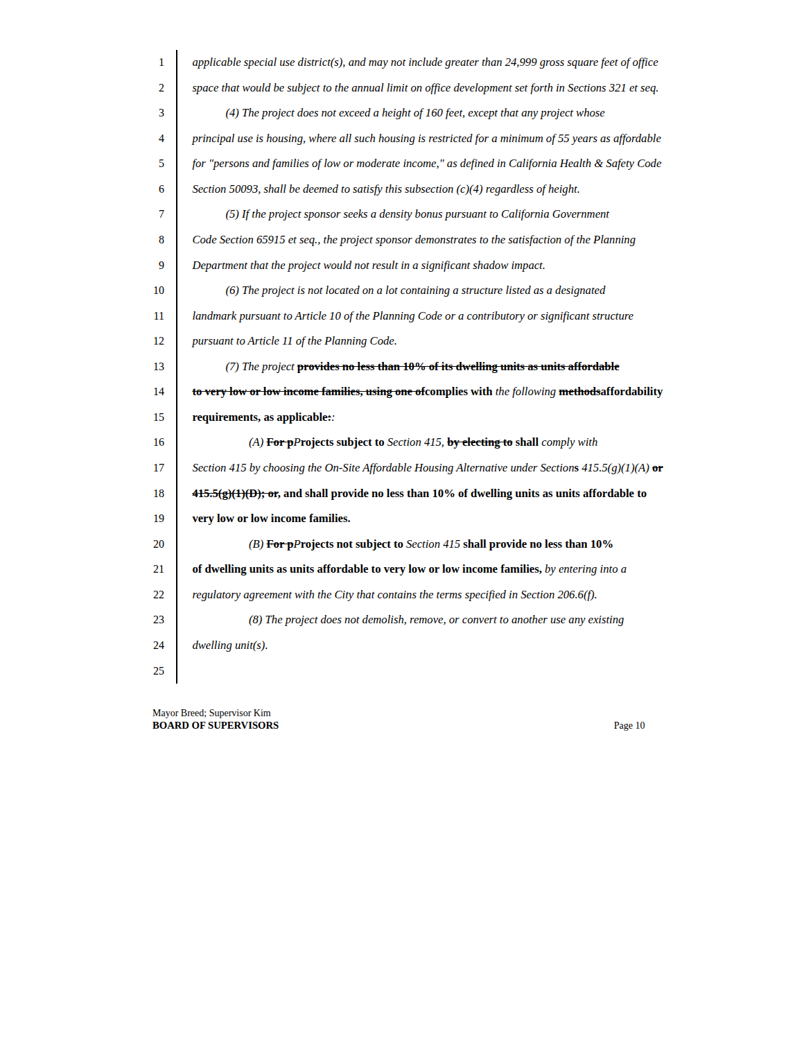| 1 | applicable special use district(s), and may not include greater than 24,999 gross square feet of office |
| 2 | space that would be subject to the annual limit on office development set forth in Sections 321 et seq. |
| 3 | (4) The project does not exceed a height of 160 feet, except that any project whose |
| 4 | principal use is housing, where all such housing is restricted for a minimum of 55 years as affordable |
| 5 | for "persons and families of low or moderate income," as defined in California Health & Safety Code |
| 6 | Section 50093, shall be deemed to satisfy this subsection (c)(4) regardless of height. |
| 7 | (5) If the project sponsor seeks a density bonus pursuant to California Government |
| 8 | Code Section 65915 et seq., the project sponsor demonstrates to the satisfaction of the Planning |
| 9 | Department that the project would not result in a significant shadow impact. |
| 10 | (6) The project is not located on a lot containing a structure listed as a designated |
| 11 | landmark pursuant to Article 10 of the Planning Code or a contributory or significant structure |
| 12 | pursuant to Article 11 of the Planning Code. |
| 13 | (7) The project provides no less than 10% of its dwelling units as units affordable |
| 14 | to very low or low income families, using one of complies with the following methods affordability |
| 15 | requirements, as applicable : : |
| 16 | (A) For p P rojects subject to Section 415, by electing to shall comply with |
| 17 | Section 415 by choosing the On-Site Affordable Housing Alternative under Section s 415.5(g)(1)(A) or |
| 18 | 415.5(g)(1)(D); or , and shall provide no less than 10% of dwelling units as units affordable to |
| 19 | very low or low income families. |
| 20 | (B) For p P rojects not subject to Section 415 shall provide no less than 10% |
| 21 | of dwelling units as units affordable to very low or low income families, by entering into a |
| 22 | regulatory agreement with the City that contains the terms specified in Section 206.6(f). |
| 23 | (8) The project does not demolish, remove, or convert to another use any existing |
| 24 | dwelling unit(s). |
| 25 | |
Mayor Breed; Supervisor Kim
BOARD OF SUPERVISORS
Page 10